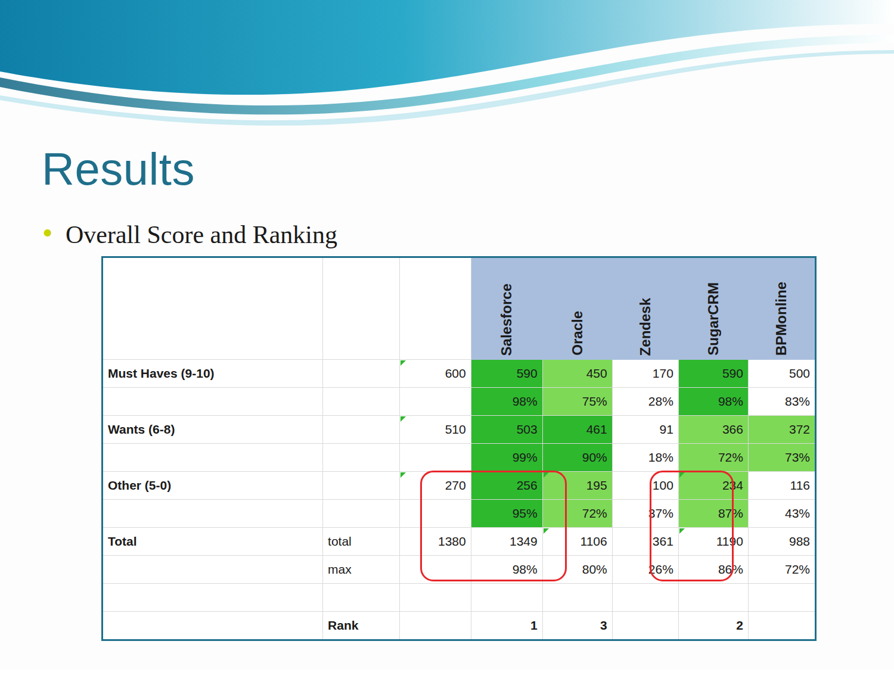Results
Overall Score and Ranking
| | | | Salesforce | Oracle | Zendesk | SugarCRM | BPMonline |
| --- | --- | --- | --- | --- | --- | --- | --- |
| Must Haves (9-10) | | 600 | 590 | 450 | 170 | 590 | 500 |
| | | | 98% | 75% | 28% | 98% | 83% |
| Wants (6-8) | | 510 | 503 | 461 | 91 | 366 | 372 |
| | | | 99% | 90% | 18% | 72% | 73% |
| Other (5-0) | | 270 | 256 | 195 | 100 | 234 | 116 |
| | | | 95% | 72% | 37% | 87% | 43% |
| Total | total | 1380 | 1349 | 1106 | 361 | 1190 | 988 |
| | max | | 98% | 80% | 26% | 86% | 72% |
| | Rank | | 1 | 3 | | 2 | |